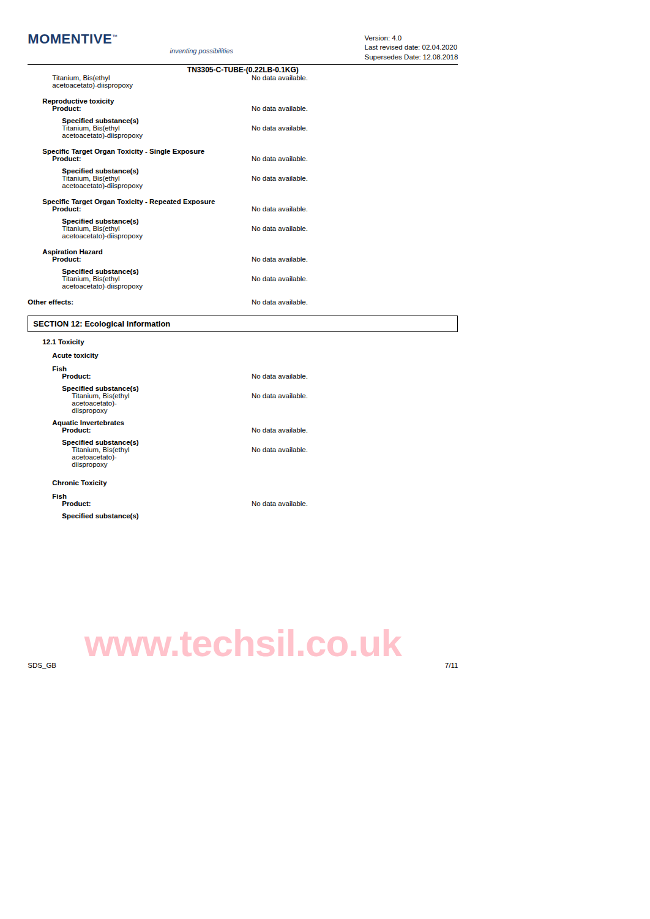MOMENTIVE™
inventing possibilities
Version: 4.0
Last revised date: 02.04.2020
Supersedes Date: 12.08.2018
TN3305-C-TUBE-(0.22LB-0.1KG)
Titanium, Bis(ethyl
acetoacetato)-diispropoxy
No data available.
Reproductive toxicity
Product:
No data available.
Specified substance(s)
Titanium, Bis(ethyl
acetoacetato)-diispropoxy
No data available.
Specific Target Organ Toxicity - Single Exposure
Product:
No data available.
Specified substance(s)
Titanium, Bis(ethyl
acetoacetato)-diispropoxy
No data available.
Specific Target Organ Toxicity - Repeated Exposure
Product:
No data available.
Specified substance(s)
Titanium, Bis(ethyl
acetoacetato)-diispropoxy
No data available.
Aspiration Hazard
Product:
No data available.
Specified substance(s)
Titanium, Bis(ethyl
acetoacetato)-diispropoxy
No data available.
Other effects:
No data available.
SECTION 12: Ecological information
12.1 Toxicity
Acute toxicity
Fish
Product:
No data available.
Specified substance(s)
Titanium, Bis(ethyl
acetoacetato)-
diispropoxy
No data available.
Aquatic Invertebrates
Product:
No data available.
Specified substance(s)
Titanium, Bis(ethyl
acetoacetato)-
diispropoxy
No data available.
Chronic Toxicity
Fish
Product:
No data available.
Specified substance(s)
www.techsil.co.uk
SDS_GB
7/11